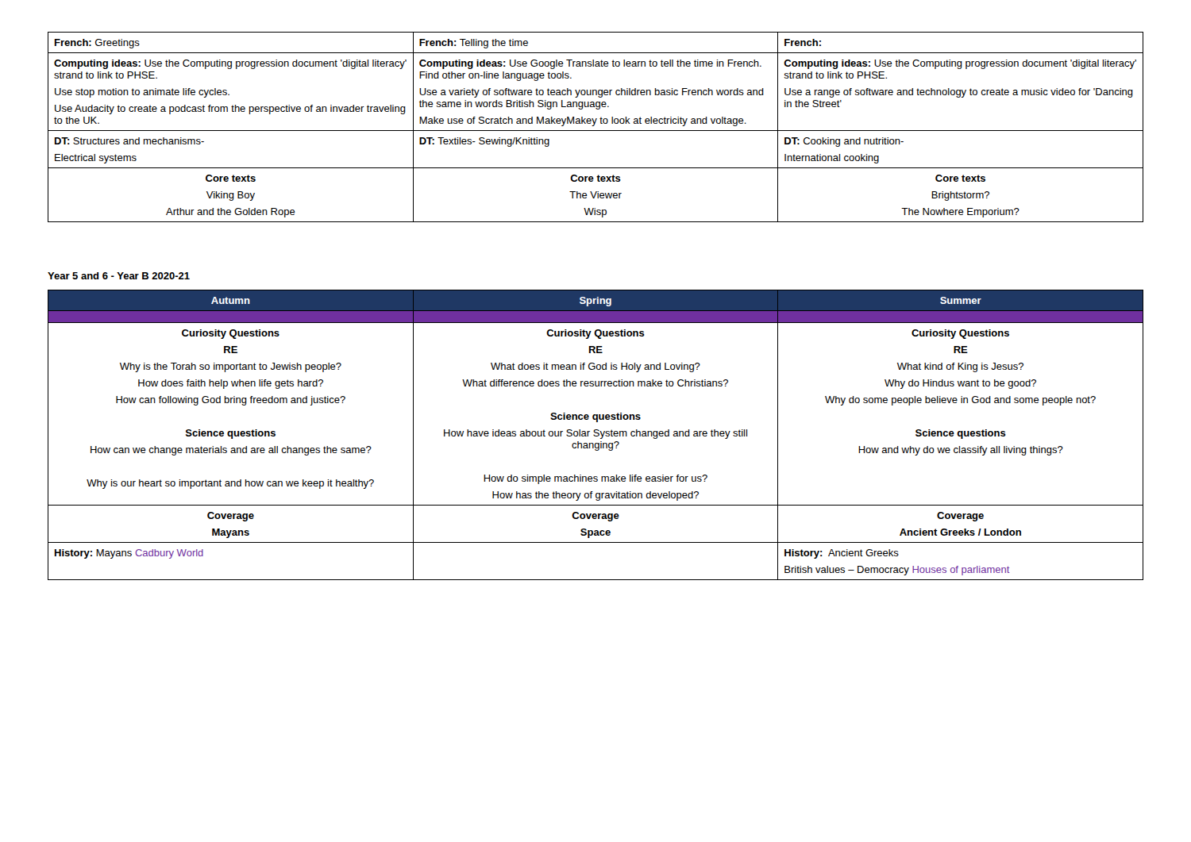| French: Greetings | French: Telling the time | French: |
| Computing ideas: Use the Computing progression document 'digital literacy' strand to link to PHSE. Use stop motion to animate life cycles. Use Audacity to create a podcast from the perspective of an invader traveling to the UK. | Computing ideas: Use Google Translate to learn to tell the time in French. Find other on-line language tools. Use a variety of software to teach younger children basic French words and the same in words British Sign Language. Make use of Scratch and MakeyMakey to look at electricity and voltage. | Computing ideas: Use the Computing progression document 'digital literacy' strand to link to PHSE. Use a range of software and technology to create a music video for 'Dancing in the Street' |
| DT: Structures and mechanisms- Electrical systems | DT: Textiles- Sewing/Knitting | DT: Cooking and nutrition- International cooking |
| Core texts Viking Boy Arthur and the Golden Rope | Core texts The Viewer Wisp | Core texts Brightstorm? The Nowhere Emporium? |
Year 5 and 6 - Year B 2020-21
| Autumn | Spring | Summer |
| Curiosity Questions RE Why is the Torah so important to Jewish people? How does faith help when life gets hard? How can following God bring freedom and justice? Science questions How can we change materials and are all changes the same? Why is our heart so important and how can we keep it healthy? | Curiosity Questions RE What does it mean if God is Holy and Loving? What difference does the resurrection make to Christians? Science questions How have ideas about our Solar System changed and are they still changing? How do simple machines make life easier for us? How has the theory of gravitation developed? | Curiosity Questions RE What kind of King is Jesus? Why do Hindus want to be good? Why do some people believe in God and some people not? Science questions How and why do we classify all living things? |
| Coverage Mayans | Coverage Space | Coverage Ancient Greeks / London |
| History: Mayans Cadbury World | | History: Ancient Greeks British values – Democracy Houses of parliament |